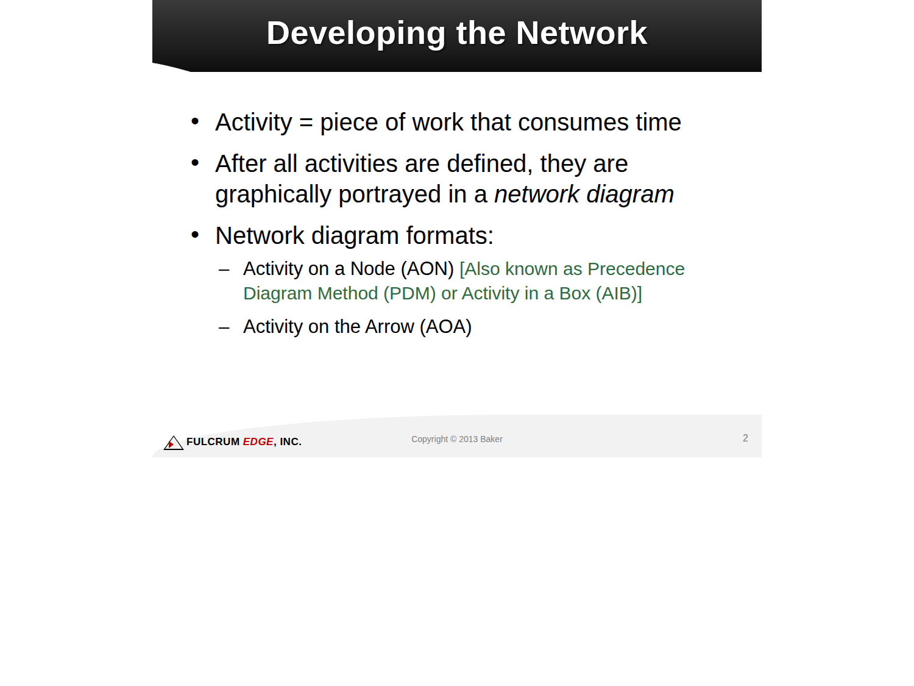Developing the Network
Activity = piece of work that consumes time
After all activities are defined, they are graphically portrayed in a network diagram
Network diagram formats:
Activity on a Node (AON) [Also known as Precedence Diagram Method (PDM) or Activity in a Box (AIB)]
Activity on the Arrow (AOA)
FULCRUM EDGE, INC.
Copyright © 2013 Baker
2